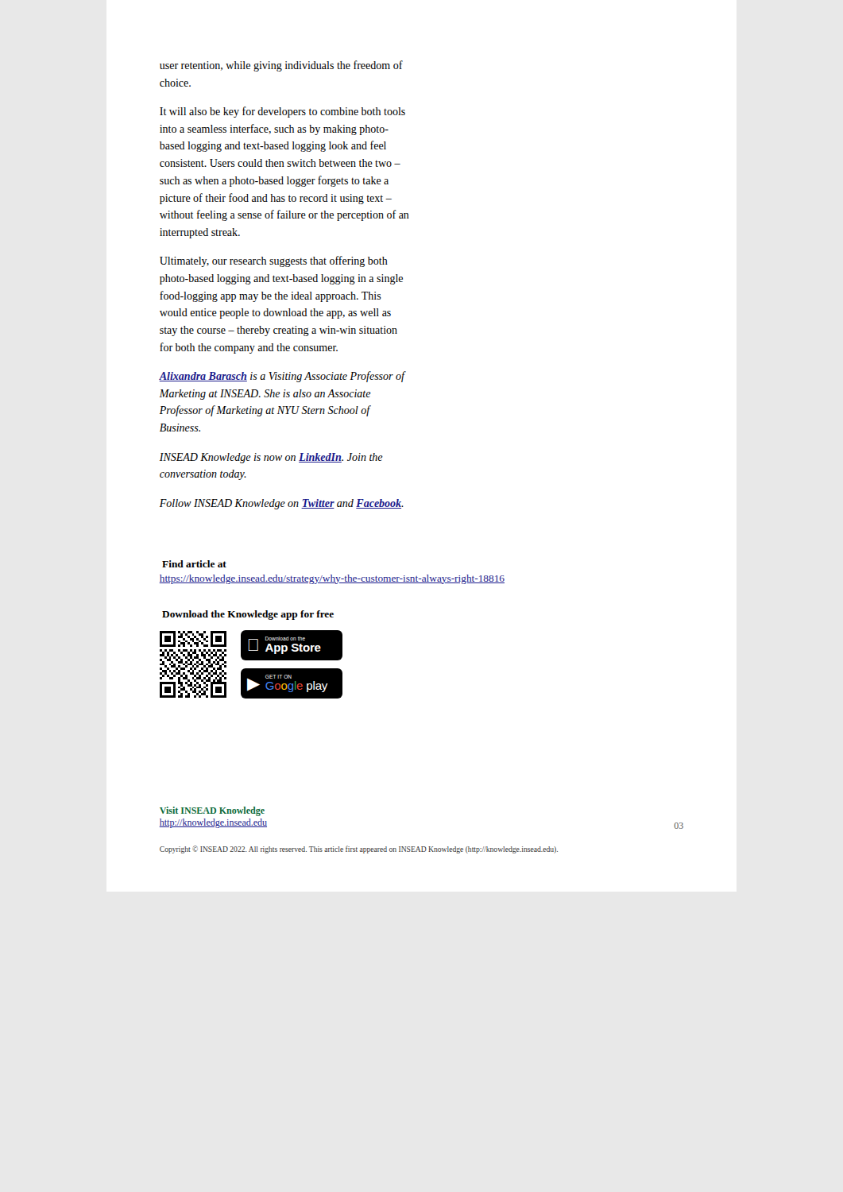user retention, while giving individuals the freedom of choice.
It will also be key for developers to combine both tools into a seamless interface, such as by making photo-based logging and text-based logging look and feel consistent. Users could then switch between the two – such as when a photo-based logger forgets to take a picture of their food and has to record it using text – without feeling a sense of failure or the perception of an interrupted streak.
Ultimately, our research suggests that offering both photo-based logging and text-based logging in a single food-logging app may be the ideal approach. This would entice people to download the app, as well as stay the course – thereby creating a win-win situation for both the company and the consumer.
Alixandra Barasch is a Visiting Associate Professor of Marketing at INSEAD. She is also an Associate Professor of Marketing at NYU Stern School of Business.
INSEAD Knowledge is now on LinkedIn. Join the conversation today.
Follow INSEAD Knowledge on Twitter and Facebook.
Find article at
https://knowledge.insead.edu/strategy/why-the-customer-isnt-always-right-18816
Download the Knowledge app for free
 Download on the App Store
▶ GET IT ON Google play
Visit INSEAD Knowledge
http://knowledge.insead.edu
Copyright © INSEAD 2022. All rights reserved. This article first appeared on INSEAD Knowledge (http://knowledge.insead.edu).
03